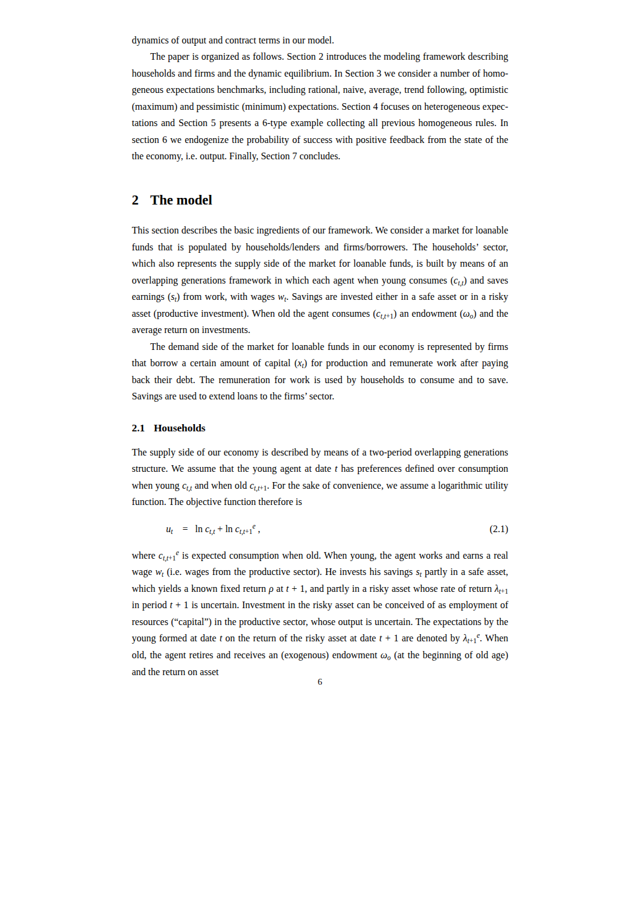dynamics of output and contract terms in our model.
The paper is organized as follows. Section 2 introduces the modeling framework describing households and firms and the dynamic equilibrium. In Section 3 we consider a number of homogeneous expectations benchmarks, including rational, naive, average, trend following, optimistic (maximum) and pessimistic (minimum) expectations. Section 4 focuses on heterogeneous expectations and Section 5 presents a 6-type example collecting all previous homogeneous rules. In section 6 we endogenize the probability of success with positive feedback from the state of the the economy, i.e. output. Finally, Section 7 concludes.
2 The model
This section describes the basic ingredients of our framework. We consider a market for loanable funds that is populated by households/lenders and firms/borrowers. The households’ sector, which also represents the supply side of the market for loanable funds, is built by means of an overlapping generations framework in which each agent when young consumes (ct,t) and saves earnings (st) from work, with wages wt. Savings are invested either in a safe asset or in a risky asset (productive investment). When old the agent consumes (ct,t+1) an endowment (ωo) and the average return on investments.
The demand side of the market for loanable funds in our economy is represented by firms that borrow a certain amount of capital (xt) for production and remunerate work after paying back their debt. The remuneration for work is used by households to consume and to save. Savings are used to extend loans to the firms’ sector.
2.1 Households
The supply side of our economy is described by means of a two-period overlapping generations structure. We assume that the young agent at date t has preferences defined over consumption when young ct,t and when old ct,t+1. For the sake of convenience, we assume a logarithmic utility function. The objective function therefore is
ut = ln ct,t + ln ct,t+1e , (2.1)
where ct,t+1e is expected consumption when old. When young, the agent works and earns a real wage wt (i.e. wages from the productive sector). He invests his savings st partly in a safe asset, which yields a known fixed return ρ at t + 1, and partly in a risky asset whose rate of return λt+1 in period t + 1 is uncertain. Investment in the risky asset can be conceived of as employment of resources ( capital ) in the productive sector, whose output is uncertain. The expectations by the young formed at date t on the return of the risky asset at date t + 1 are denoted by λt+1e. When old, the agent retires and receives an (exogenous) endowment ωo (at the beginning of old age) and the return on asset
6